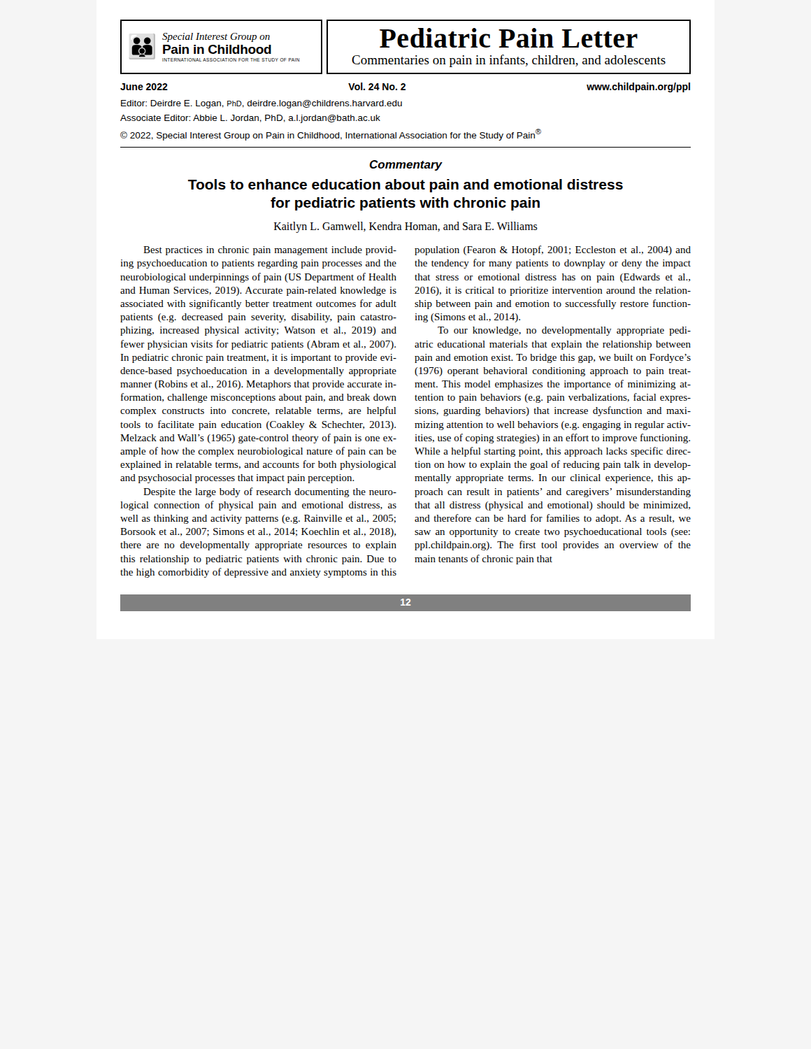👪
Special Interest Group on
Pain in Childhood
INTERNATIONAL ASSOCIATION FOR THE STUDY OF PAIN
Pediatric Pain Letter
Commentaries on pain in infants, children, and adolescents
June 2022 Vol. 24 No. 2 www.childpain.org/ppl
Editor: Deirdre E. Logan, PhD, deirdre.logan@childrens.harvard.edu
Associate Editor: Abbie L. Jordan, PhD, a.l.jordan@bath.ac.uk
© 2022, Special Interest Group on Pain in Childhood, International Association for the Study of Pain®
Commentary
Tools to enhance education about pain and emotional distress
for pediatric patients with chronic pain
Kaitlyn L. Gamwell, Kendra Homan, and Sara E. Williams
Best practices in chronic pain management include providing psychoeducation to patients regarding pain processes and the neurobiological underpinnings of pain (US Department of Health and Human Services, 2019). Accurate pain-related knowledge is associated with significantly better treatment outcomes for adult patients (e.g. decreased pain severity, disability, pain catastrophizing, increased physical activity; Watson et al., 2019) and fewer physician visits for pediatric patients (Abram et al., 2007). In pediatric chronic pain treatment, it is important to provide evidence-based psychoeducation in a developmentally appropriate manner (Robins et al., 2016). Metaphors that provide accurate information, challenge misconceptions about pain, and break down complex constructs into concrete, relatable terms, are helpful tools to facilitate pain education (Coakley & Schechter, 2013). Melzack and Wall’s (1965) gate-control theory of pain is one example of how the complex neurobiological nature of pain can be explained in relatable terms, and accounts for both physiological and psychosocial processes that impact pain perception.
Despite the large body of research documenting the neurological connection of physical pain and emotional distress, as well as thinking and activity patterns (e.g. Rainville et al., 2005; Borsook et al., 2007; Simons et al., 2014; Koechlin et al., 2018), there are no developmentally appropriate resources to explain this relationship to pediatric patients with chronic pain. Due to the high comorbidity of depressive and anxiety symptoms in this population (Fearon & Hotopf, 2001; Eccleston et al., 2004) and the tendency for many patients to downplay or deny the impact that stress or emotional distress has on pain (Edwards et al., 2016), it is critical to prioritize intervention around the relationship between pain and emotion to successfully restore functioning (Simons et al., 2014).
To our knowledge, no developmentally appropriate pediatric educational materials that explain the relationship between pain and emotion exist. To bridge this gap, we built on Fordyce’s (1976) operant behavioral conditioning approach to pain treatment. This model emphasizes the importance of minimizing attention to pain behaviors (e.g. pain verbalizations, facial expressions, guarding behaviors) that increase dysfunction and maximizing attention to well behaviors (e.g. engaging in regular activities, use of coping strategies) in an effort to improve functioning. While a helpful starting point, this approach lacks specific direction on how to explain the goal of reducing pain talk in developmentally appropriate terms. In our clinical experience, this approach can result in patients’ and caregivers’ misunderstanding that all distress (physical and emotional) should be minimized, and therefore can be hard for families to adopt. As a result, we saw an opportunity to create two psychoeducational tools (see: ppl.childpain.org). The first tool provides an overview of the main tenants of chronic pain that
12